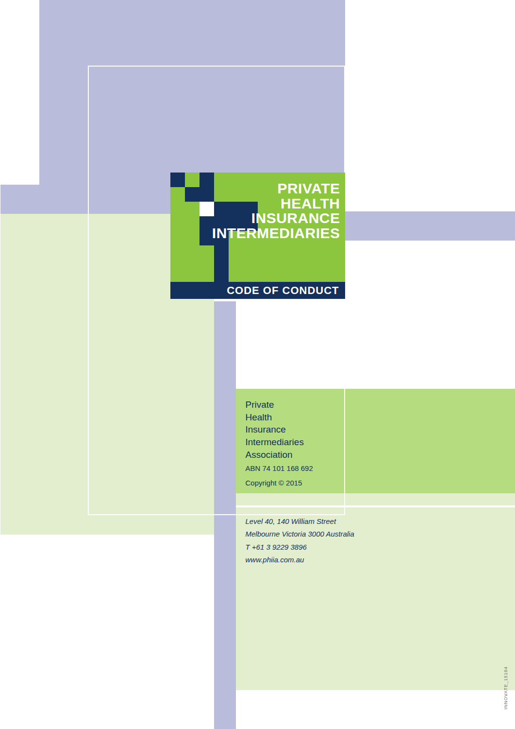Private Health Insurance Intermediaries
Code of Conduct
Private Health Insurance Intermediaries Association
ABN 74 101 168 692
Copyright © 2015
Level 40, 140 William Street Melbourne Victoria 3000 Australia T +61 3 9229 3896 www.phiia.com.au
INNOVATE_15104